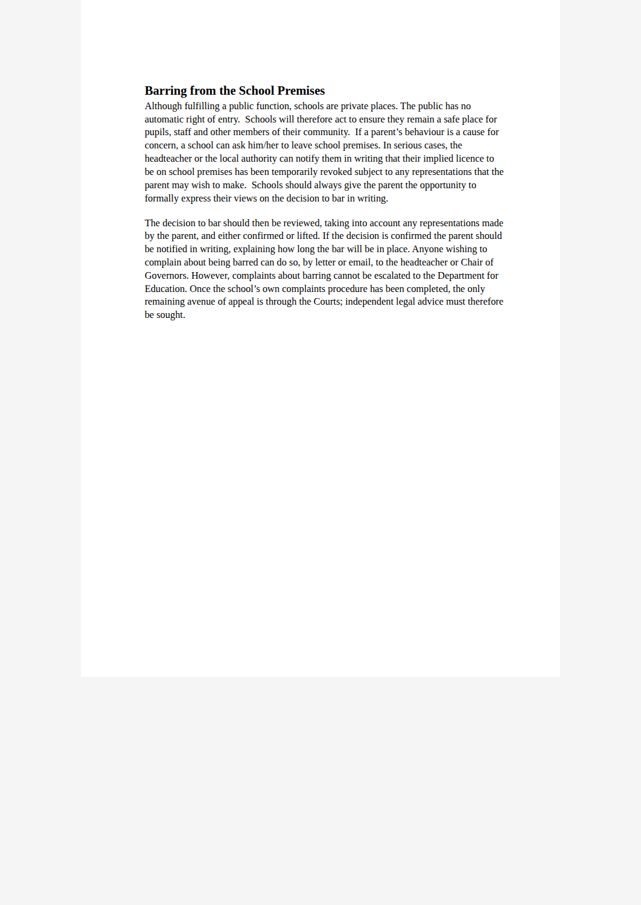Barring from the School Premises
Although fulfilling a public function, schools are private places. The public has no automatic right of entry. Schools will therefore act to ensure they remain a safe place for pupils, staff and other members of their community. If a parent’s behaviour is a cause for concern, a school can ask him/her to leave school premises. In serious cases, the headteacher or the local authority can notify them in writing that their implied licence to be on school premises has been temporarily revoked subject to any representations that the parent may wish to make. Schools should always give the parent the opportunity to formally express their views on the decision to bar in writing.
The decision to bar should then be reviewed, taking into account any representations made by the parent, and either confirmed or lifted. If the decision is confirmed the parent should be notified in writing, explaining how long the bar will be in place. Anyone wishing to complain about being barred can do so, by letter or email, to the headteacher or Chair of Governors. However, complaints about barring cannot be escalated to the Department for Education. Once the school’s own complaints procedure has been completed, the only remaining avenue of appeal is through the Courts; independent legal advice must therefore be sought.